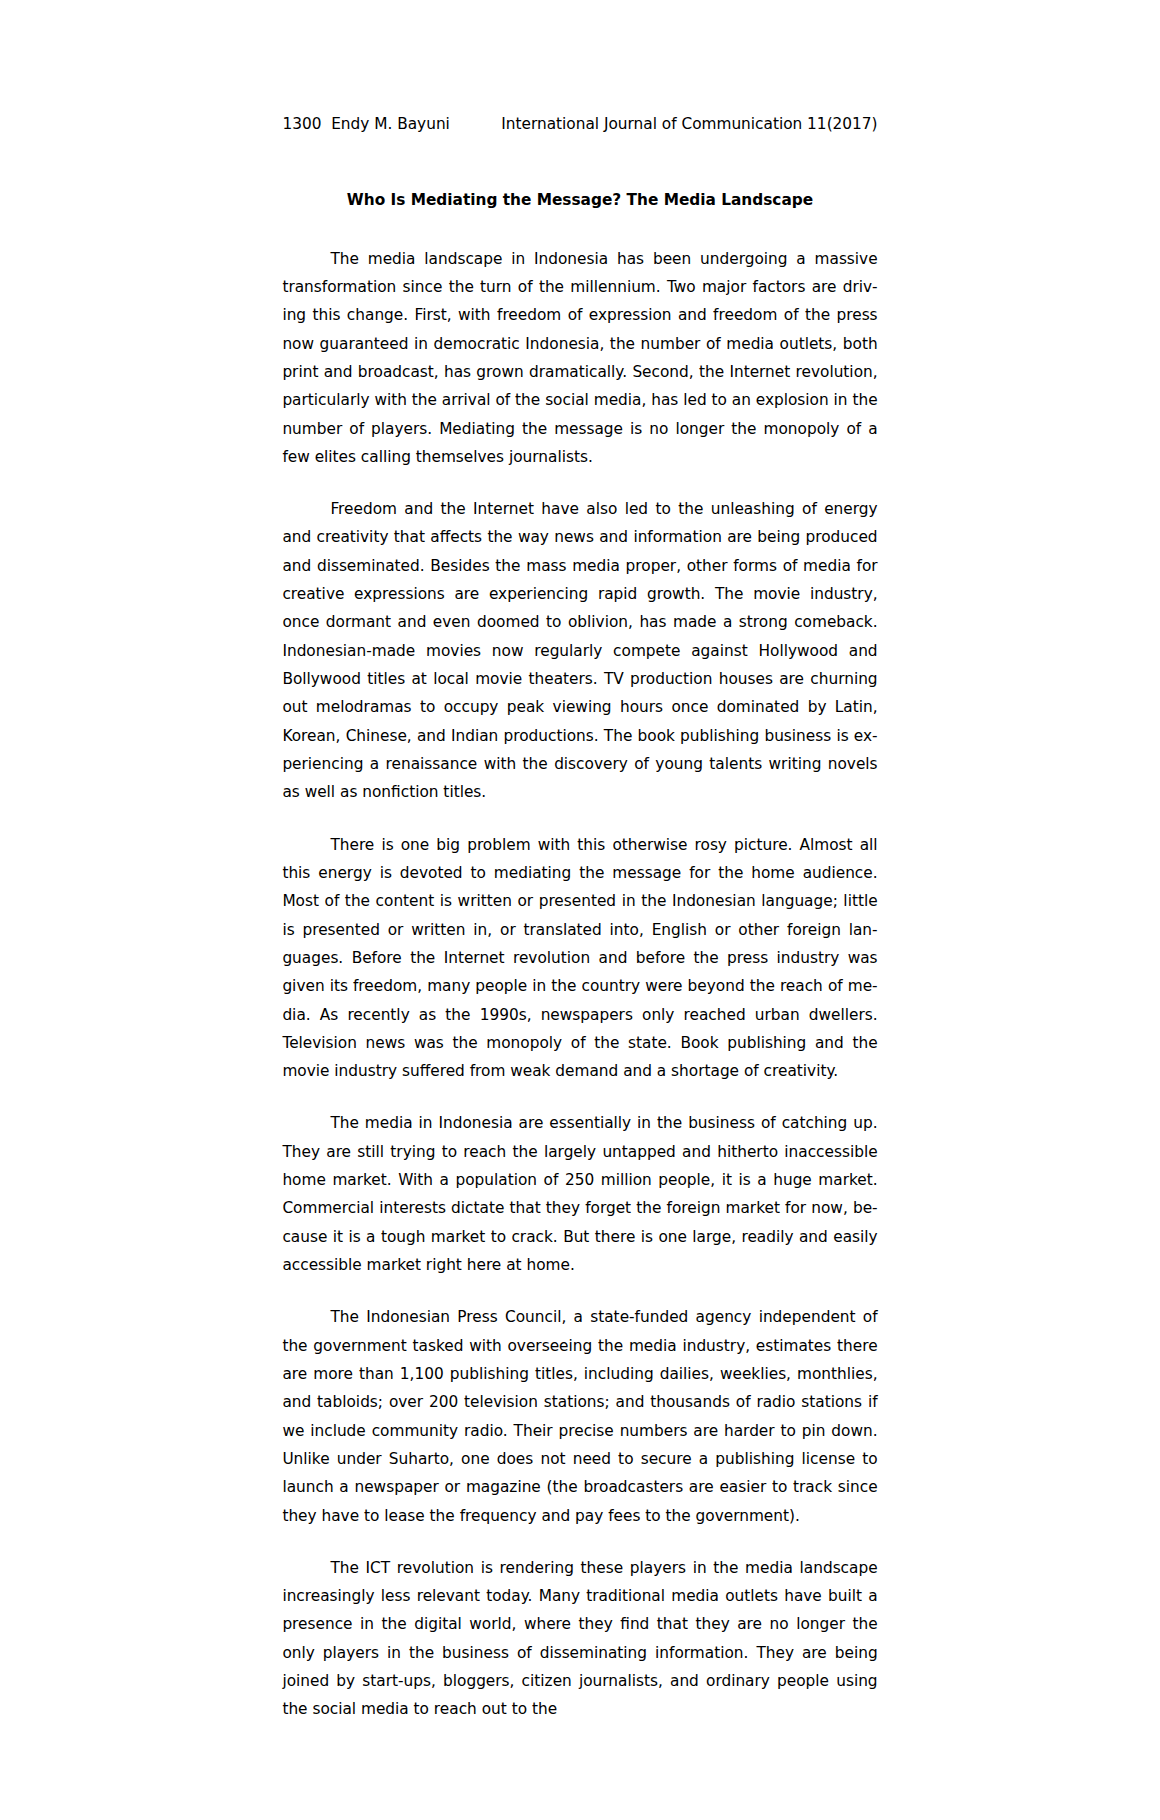1300 Endy M. Bayuni International Journal of Communication 11(2017)
Who Is Mediating the Message? The Media Landscape
The media landscape in Indonesia has been undergoing a massive transformation since the turn of the millennium. Two major factors are driving this change. First, with freedom of expression and freedom of the press now guaranteed in democratic Indonesia, the number of media outlets, both print and broadcast, has grown dramatically. Second, the Internet revolution, particularly with the arrival of the social media, has led to an explosion in the number of players. Mediating the message is no longer the monopoly of a few elites calling themselves journalists.
Freedom and the Internet have also led to the unleashing of energy and creativity that affects the way news and information are being produced and disseminated. Besides the mass media proper, other forms of media for creative expressions are experiencing rapid growth. The movie industry, once dormant and even doomed to oblivion, has made a strong comeback. Indonesian-made movies now regularly compete against Hollywood and Bollywood titles at local movie theaters. TV production houses are churning out melodramas to occupy peak viewing hours once dominated by Latin, Korean, Chinese, and Indian productions. The book publishing business is experiencing a renaissance with the discovery of young talents writing novels as well as nonfiction titles.
There is one big problem with this otherwise rosy picture. Almost all this energy is devoted to mediating the message for the home audience. Most of the content is written or presented in the Indonesian language; little is presented or written in, or translated into, English or other foreign languages. Before the Internet revolution and before the press industry was given its freedom, many people in the country were beyond the reach of media. As recently as the 1990s, newspapers only reached urban dwellers. Television news was the monopoly of the state. Book publishing and the movie industry suffered from weak demand and a shortage of creativity.
The media in Indonesia are essentially in the business of catching up. They are still trying to reach the largely untapped and hitherto inaccessible home market. With a population of 250 million people, it is a huge market. Commercial interests dictate that they forget the foreign market for now, because it is a tough market to crack. But there is one large, readily and easily accessible market right here at home.
The Indonesian Press Council, a state-funded agency independent of the government tasked with overseeing the media industry, estimates there are more than 1,100 publishing titles, including dailies, weeklies, monthlies, and tabloids; over 200 television stations; and thousands of radio stations if we include community radio. Their precise numbers are harder to pin down. Unlike under Suharto, one does not need to secure a publishing license to launch a newspaper or magazine (the broadcasters are easier to track since they have to lease the frequency and pay fees to the government).
The ICT revolution is rendering these players in the media landscape increasingly less relevant today. Many traditional media outlets have built a presence in the digital world, where they find that they are no longer the only players in the business of disseminating information. They are being joined by start-ups, bloggers, citizen journalists, and ordinary people using the social media to reach out to the